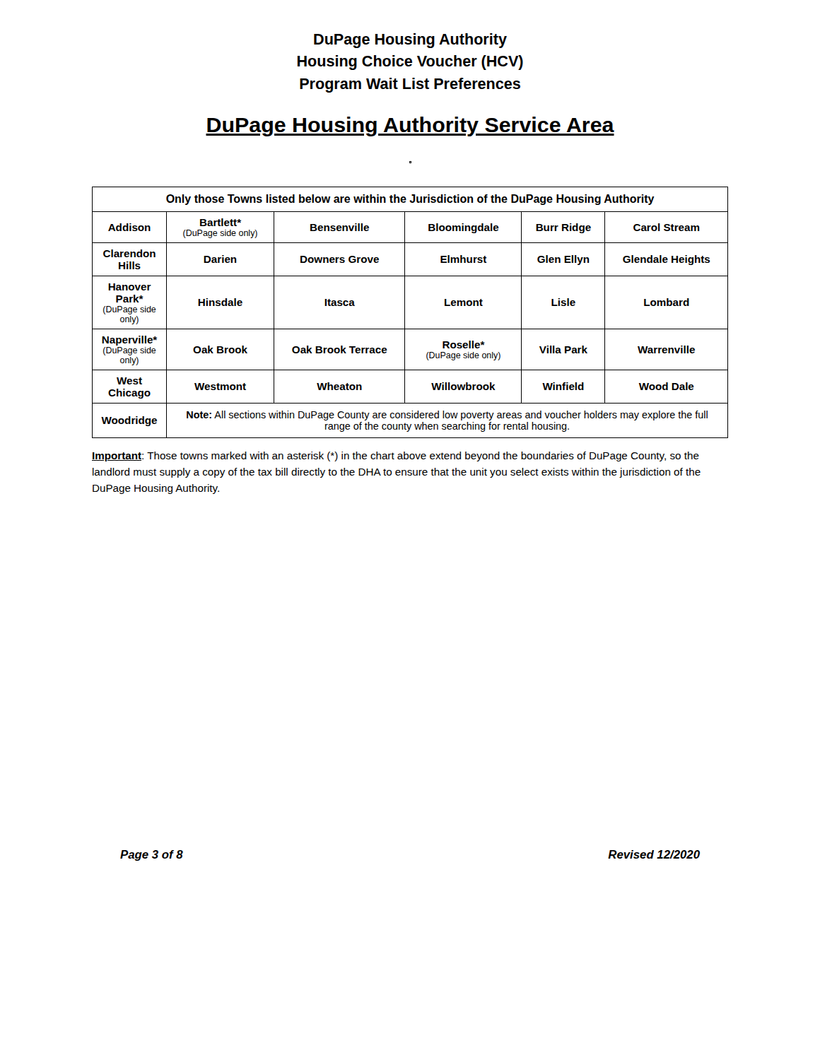DuPage Housing Authority
Housing Choice Voucher (HCV)
Program Wait List Preferences
DuPage Housing Authority Service Area
Only those Towns listed below are within the Jurisdiction of the DuPage Housing Authority
| Addison | Bartlett* (DuPage side only) | Bensenville | Bloomingdale | Burr Ridge | Carol Stream |
| Clarendon Hills | Darien | Downers Grove | Elmhurst | Glen Ellyn | Glendale Heights |
| Hanover Park* (DuPage side only) | Hinsdale | Itasca | Lemont | Lisle | Lombard |
| Naperville* (DuPage side only) | Oak Brook | Oak Brook Terrace | Roselle* (DuPage side only) | Villa Park | Warrenville |
| West Chicago | Westmont | Wheaton | Willowbrook | Winfield | Wood Dale |
| Woodridge | Note: All sections within DuPage County are considered low poverty areas and voucher holders may explore the full range of the county when searching for rental housing. |
Important: Those towns marked with an asterisk (*) in the chart above extend beyond the boundaries of DuPage County, so the landlord must supply a copy of the tax bill directly to the DHA to ensure that the unit you select exists within the jurisdiction of the DuPage Housing Authority.
Page 3 of 8 Revised 12/2020